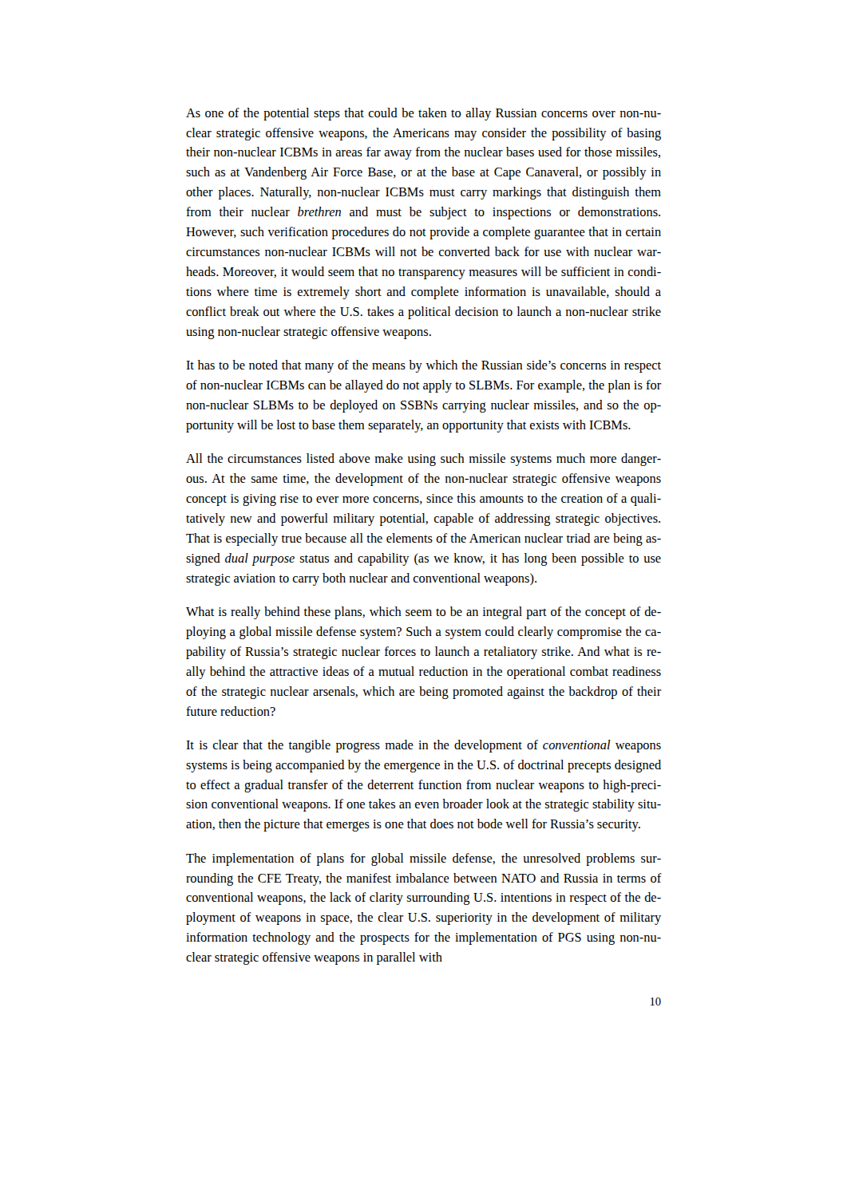As one of the potential steps that could be taken to allay Russian concerns over non-nuclear strategic offensive weapons, the Americans may consider the possibility of basing their non-nuclear ICBMs in areas far away from the nuclear bases used for those missiles, such as at Vandenberg Air Force Base, or at the base at Cape Canaveral, or possibly in other places. Naturally, non-nuclear ICBMs must carry markings that distinguish them from their nuclear brethren and must be subject to inspections or demonstrations. However, such verification procedures do not provide a complete guarantee that in certain circumstances non-nuclear ICBMs will not be converted back for use with nuclear warheads. Moreover, it would seem that no transparency measures will be sufficient in conditions where time is extremely short and complete information is unavailable, should a conflict break out where the U.S. takes a political decision to launch a non-nuclear strike using non-nuclear strategic offensive weapons.
It has to be noted that many of the means by which the Russian side’s concerns in respect of non-nuclear ICBMs can be allayed do not apply to SLBMs. For example, the plan is for non-nuclear SLBMs to be deployed on SSBNs carrying nuclear missiles, and so the opportunity will be lost to base them separately, an opportunity that exists with ICBMs.
All the circumstances listed above make using such missile systems much more dangerous. At the same time, the development of the non-nuclear strategic offensive weapons concept is giving rise to ever more concerns, since this amounts to the creation of a qualitatively new and powerful military potential, capable of addressing strategic objectives. That is especially true because all the elements of the American nuclear triad are being assigned dual purpose status and capability (as we know, it has long been possible to use strategic aviation to carry both nuclear and conventional weapons).
What is really behind these plans, which seem to be an integral part of the concept of deploying a global missile defense system? Such a system could clearly compromise the capability of Russia’s strategic nuclear forces to launch a retaliatory strike. And what is really behind the attractive ideas of a mutual reduction in the operational combat readiness of the strategic nuclear arsenals, which are being promoted against the backdrop of their future reduction?
It is clear that the tangible progress made in the development of conventional weapons systems is being accompanied by the emergence in the U.S. of doctrinal precepts designed to effect a gradual transfer of the deterrent function from nuclear weapons to high-precision conventional weapons. If one takes an even broader look at the strategic stability situation, then the picture that emerges is one that does not bode well for Russia’s security.
The implementation of plans for global missile defense, the unresolved problems surrounding the CFE Treaty, the manifest imbalance between NATO and Russia in terms of conventional weapons, the lack of clarity surrounding U.S. intentions in respect of the deployment of weapons in space, the clear U.S. superiority in the development of military information technology and the prospects for the implementation of PGS using non-nuclear strategic offensive weapons in parallel with
10